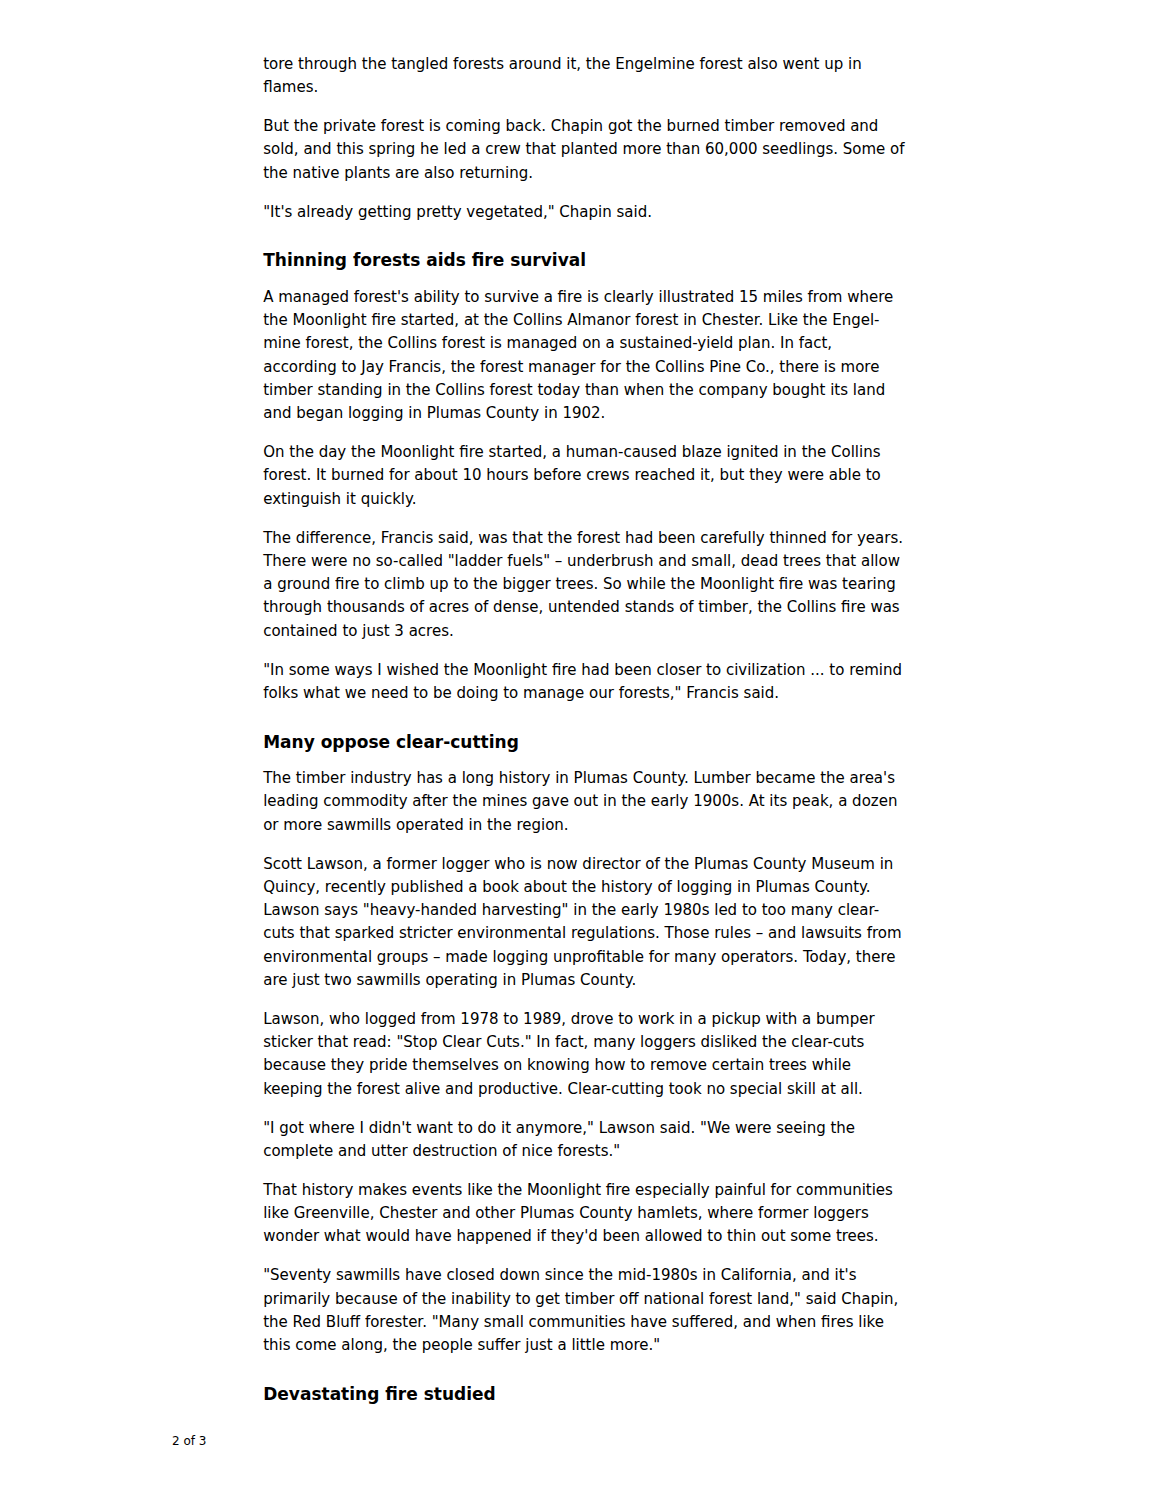tore through the tangled forests around it, the Engelmine forest also went up in flames.
But the private forest is coming back. Chapin got the burned timber removed and sold, and this spring he led a crew that planted more than 60,000 seedlings. Some of the native plants are also returning.
"It's already getting pretty vegetated," Chapin said.
Thinning forests aids fire survival
A managed forest's ability to survive a fire is clearly illustrated 15 miles from where the Moonlight fire started, at the Collins Almanor forest in Chester. Like the Engel-mine forest, the Collins forest is managed on a sustained-yield plan. In fact, according to Jay Francis, the forest manager for the Collins Pine Co., there is more timber standing in the Collins forest today than when the company bought its land and began logging in Plumas County in 1902.
On the day the Moonlight fire started, a human-caused blaze ignited in the Collins forest. It burned for about 10 hours before crews reached it, but they were able to extinguish it quickly.
The difference, Francis said, was that the forest had been carefully thinned for years. There were no so-called "ladder fuels" – underbrush and small, dead trees that allow a ground fire to climb up to the bigger trees. So while the Moonlight fire was tearing through thousands of acres of dense, untended stands of timber, the Collins fire was contained to just 3 acres.
"In some ways I wished the Moonlight fire had been closer to civilization ... to remind folks what we need to be doing to manage our forests," Francis said.
Many oppose clear-cutting
The timber industry has a long history in Plumas County. Lumber became the area's leading commodity after the mines gave out in the early 1900s. At its peak, a dozen or more sawmills operated in the region.
Scott Lawson, a former logger who is now director of the Plumas County Museum in Quincy, recently published a book about the history of logging in Plumas County. Lawson says "heavy-handed harvesting" in the early 1980s led to too many clear-cuts that sparked stricter environmental regulations. Those rules – and lawsuits from environmental groups – made logging unprofitable for many operators. Today, there are just two sawmills operating in Plumas County.
Lawson, who logged from 1978 to 1989, drove to work in a pickup with a bumper sticker that read: "Stop Clear Cuts." In fact, many loggers disliked the clear-cuts because they pride themselves on knowing how to remove certain trees while keeping the forest alive and productive. Clear-cutting took no special skill at all.
"I got where I didn't want to do it anymore," Lawson said. "We were seeing the complete and utter destruction of nice forests."
That history makes events like the Moonlight fire especially painful for communities like Greenville, Chester and other Plumas County hamlets, where former loggers wonder what would have happened if they'd been allowed to thin out some trees.
"Seventy sawmills have closed down since the mid-1980s in California, and it's primarily because of the inability to get timber off national forest land," said Chapin, the Red Bluff forester. "Many small communities have suffered, and when fires like this come along, the people suffer just a little more."
Devastating fire studied
2 of 3